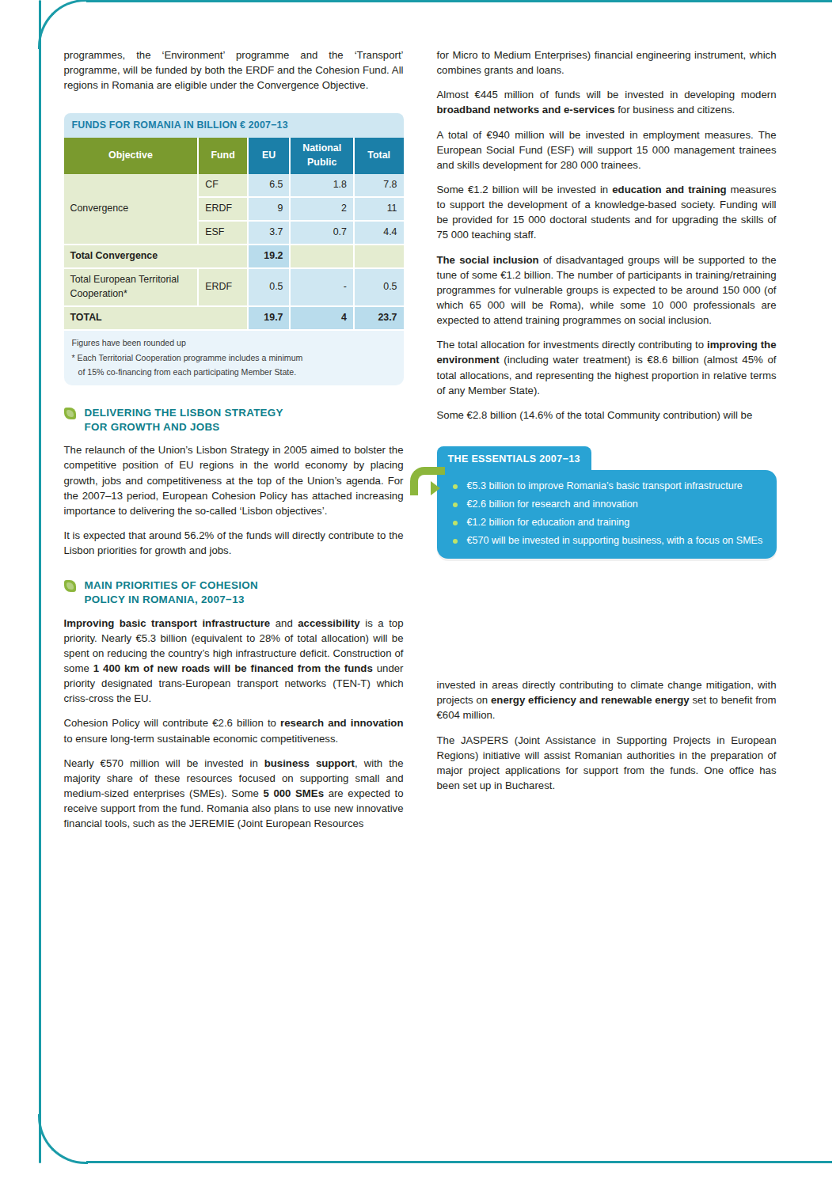programmes, the ‘Environment’ programme and the ‘Transport’ programme, will be funded by both the ERDF and the Cohesion Fund. All regions in Romania are eligible under the Convergence Objective.
FUNDS FOR ROMANIA IN BILLION € 2007−13
| Objective | Fund | EU | National Public | Total |
| --- | --- | --- | --- | --- |
| Convergence | CF | 6.5 | 1.8 | 7.8 |
| ERDF | 9 | 2 | 11 |
| ESF | 3.7 | 0.7 | 4.4 |
| Total Convergence | 19.2 | | |
| Total European Territorial Cooperation* | ERDF | 0.5 | - | 0.5 |
| TOTAL | 19.7 | 4 | 23.7 |
Figures have been rounded up
* Each Territorial Cooperation programme includes a minimum
of 15% co-financing from each participating Member State.
DELIVERING THE LISBON STRATEGY
FOR GROWTH AND JOBS
The relaunch of the Union’s Lisbon Strategy in 2005 aimed to bolster the competitive position of EU regions in the world economy by placing growth, jobs and competitiveness at the top of the Union’s agenda. For the 2007–13 period, European Cohesion Policy has attached increasing importance to delivering the so-called ‘Lisbon objectives’.
It is expected that around 56.2% of the funds will directly contribute to the Lisbon priorities for growth and jobs.
MAIN PRIORITIES OF COHESION
POLICY IN ROMANIA, 2007−13
Improving basic transport infrastructure and accessibility is a top priority. Nearly €5.3 billion (equivalent to 28% of total allocation) will be spent on reducing the country’s high infrastructure deficit. Construction of some 1 400 km of new roads will be financed from the funds under priority designated trans-European transport networks (TEN-T) which criss-cross the EU.
Cohesion Policy will contribute €2.6 billion to research and innovation to ensure long-term sustainable economic competitiveness.
Nearly €570 million will be invested in business support, with the majority share of these resources focused on supporting small and medium-sized enterprises (SMEs). Some 5 000 SMEs are expected to receive support from the fund. Romania also plans to use new innovative financial tools, such as the JEREMIE (Joint European Resources
for Micro to Medium Enterprises) financial engineering instrument, which combines grants and loans.
Almost €445 million of funds will be invested in developing modern broadband networks and e-services for business and citizens.
A total of €940 million will be invested in employment measures. The European Social Fund (ESF) will support 15 000 management trainees and skills development for 280 000 trainees.
Some €1.2 billion will be invested in education and training measures to support the development of a knowledge-based society. Funding will be provided for 15 000 doctoral students and for upgrading the skills of 75 000 teaching staff.
The social inclusion of disadvantaged groups will be supported to the tune of some €1.2 billion. The number of participants in training/retraining programmes for vulnerable groups is expected to be around 150 000 (of which 65 000 will be Roma), while some 10 000 professionals are expected to attend training programmes on social inclusion.
The total allocation for investments directly contributing to improving the environment (including water treatment) is €8.6 billion (almost 45% of total allocations, and representing the highest proportion in relative terms of any Member State).
Some €2.8 billion (14.6% of the total Community contribution) will be
THE ESSENTIALS 2007−13
€5.3 billion to improve Romania’s basic transport infrastructure
€2.6 billion for research and innovation
€1.2 billion for education and training
€570 will be invested in supporting business, with a focus on SMEs
invested in areas directly contributing to climate change mitigation, with projects on energy efficiency and renewable energy set to benefit from €604 million.
The JASPERS (Joint Assistance in Supporting Projects in European Regions) initiative will assist Romanian authorities in the preparation of major project applications for support from the funds. One office has been set up in Bucharest.